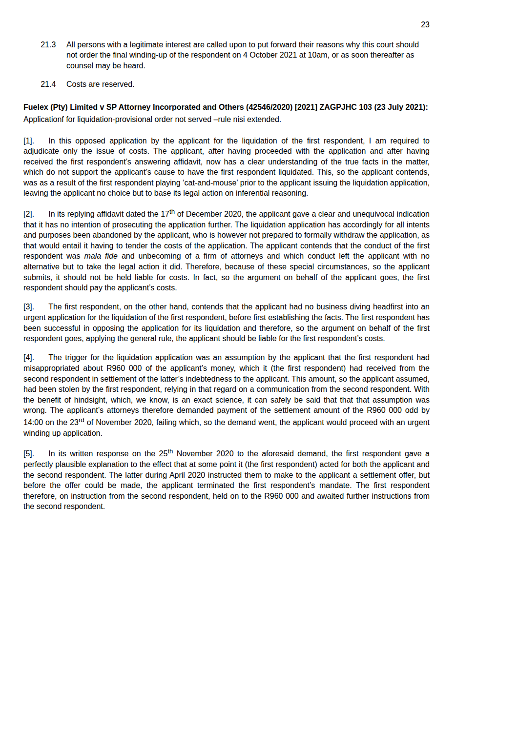23
21.3 All persons with a legitimate interest are called upon to put forward their reasons why this court should not order the final winding-up of the respondent on 4 October 2021 at 10am, or as soon thereafter as counsel may be heard.
21.4 Costs are reserved.
Fuelex (Pty) Limited v SP Attorney Incorporated and Others (42546/2020) [2021] ZAGPJHC 103 (23 July 2021):
Applicationf for liquidation-provisional order not served –rule nisi extended.
[1]. In this opposed application by the applicant for the liquidation of the first respondent, I am required to adjudicate only the issue of costs. The applicant, after having proceeded with the application and after having received the first respondent’s answering affidavit, now has a clear understanding of the true facts in the matter, which do not support the applicant’s cause to have the first respondent liquidated. This, so the applicant contends, was as a result of the first respondent playing ‘cat-and-mouse’ prior to the applicant issuing the liquidation application, leaving the applicant no choice but to base its legal action on inferential reasoning.
[2]. In its replying affidavit dated the 17th of December 2020, the applicant gave a clear and unequivocal indication that it has no intention of prosecuting the application further. The liquidation application has accordingly for all intents and purposes been abandoned by the applicant, who is however not prepared to formally withdraw the application, as that would entail it having to tender the costs of the application. The applicant contends that the conduct of the first respondent was mala fide and unbecoming of a firm of attorneys and which conduct left the applicant with no alternative but to take the legal action it did. Therefore, because of these special circumstances, so the applicant submits, it should not be held liable for costs. In fact, so the argument on behalf of the applicant goes, the first respondent should pay the applicant’s costs.
[3]. The first respondent, on the other hand, contends that the applicant had no business diving headfirst into an urgent application for the liquidation of the first respondent, before first establishing the facts. The first respondent has been successful in opposing the application for its liquidation and therefore, so the argument on behalf of the first respondent goes, applying the general rule, the applicant should be liable for the first respondent’s costs.
[4]. The trigger for the liquidation application was an assumption by the applicant that the first respondent had misappropriated about R960 000 of the applicant’s money, which it (the first respondent) had received from the second respondent in settlement of the latter’s indebtedness to the applicant. This amount, so the applicant assumed, had been stolen by the first respondent, relying in that regard on a communication from the second respondent. With the benefit of hindsight, which, we know, is an exact science, it can safely be said that that that assumption was wrong. The applicant’s attorneys therefore demanded payment of the settlement amount of the R960 000 odd by 14:00 on the 23rd of November 2020, failing which, so the demand went, the applicant would proceed with an urgent winding up application.
[5]. In its written response on the 25th November 2020 to the aforesaid demand, the first respondent gave a perfectly plausible explanation to the effect that at some point it (the first respondent) acted for both the applicant and the second respondent. The latter during April 2020 instructed them to make to the applicant a settlement offer, but before the offer could be made, the applicant terminated the first respondent’s mandate. The first respondent therefore, on instruction from the second respondent, held on to the R960 000 and awaited further instructions from the second respondent.